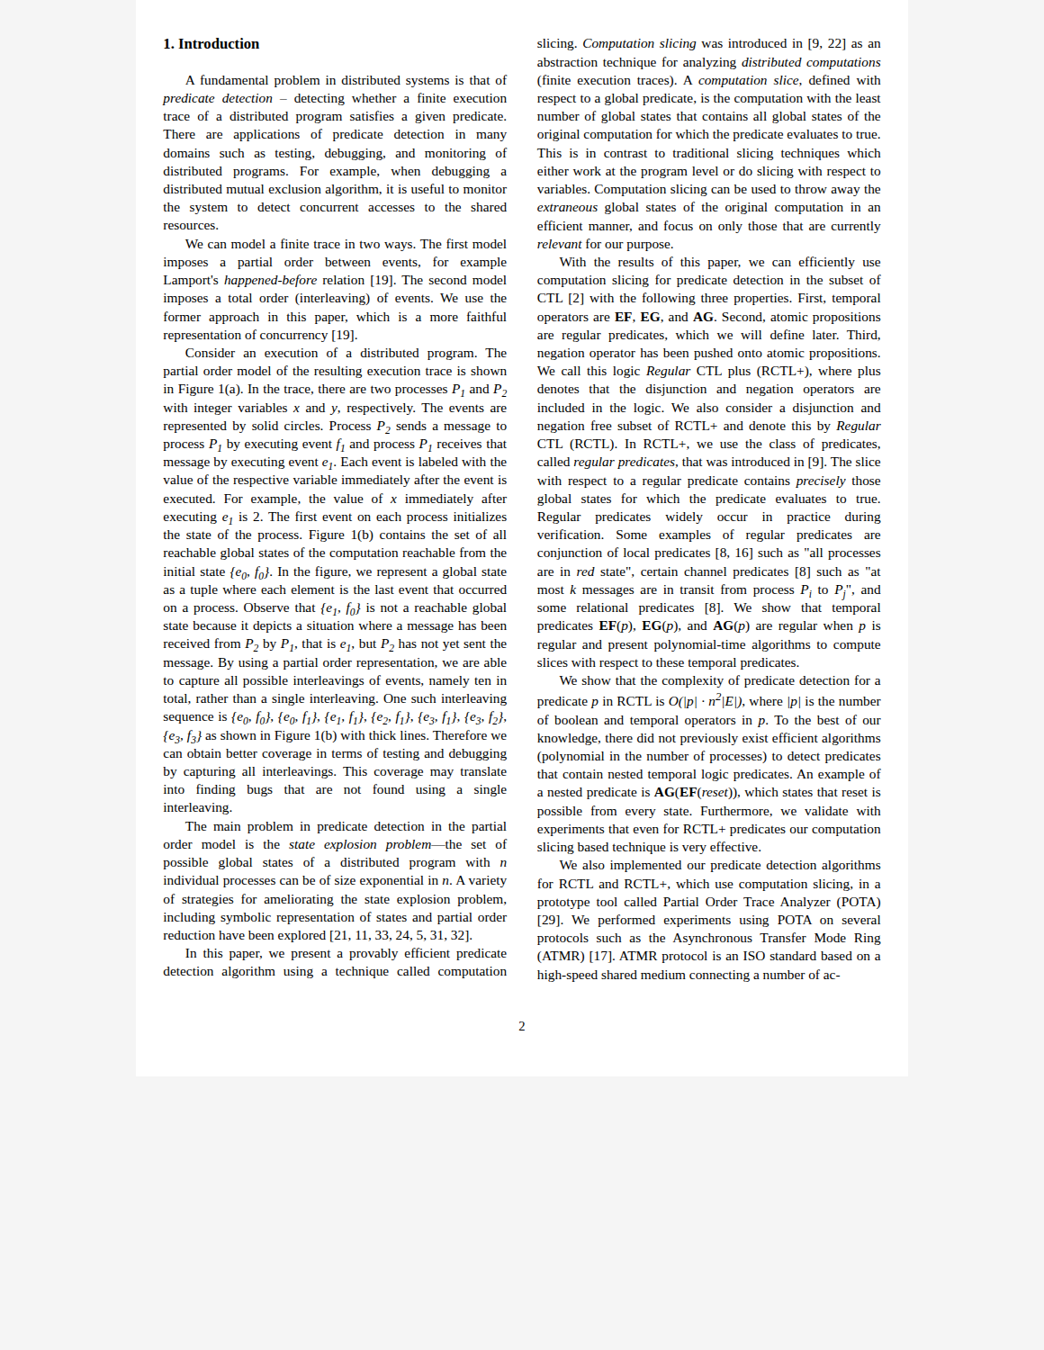1. Introduction
A fundamental problem in distributed systems is that of predicate detection – detecting whether a finite execution trace of a distributed program satisfies a given predicate. There are applications of predicate detection in many domains such as testing, debugging, and monitoring of distributed programs. For example, when debugging a distributed mutual exclusion algorithm, it is useful to monitor the system to detect concurrent accesses to the shared resources.
We can model a finite trace in two ways. The first model imposes a partial order between events, for example Lamport's happened-before relation [19]. The second model imposes a total order (interleaving) of events. We use the former approach in this paper, which is a more faithful representation of concurrency [19].
Consider an execution of a distributed program. The partial order model of the resulting execution trace is shown in Figure 1(a). In the trace, there are two processes P1 and P2 with integer variables x and y, respectively. The events are represented by solid circles. Process P2 sends a message to process P1 by executing event f1 and process P1 receives that message by executing event e1. Each event is labeled with the value of the respective variable immediately after the event is executed. For example, the value of x immediately after executing e1 is 2. The first event on each process initializes the state of the process. Figure 1(b) contains the set of all reachable global states of the computation reachable from the initial state {e0, f0}. In the figure, we represent a global state as a tuple where each element is the last event that occurred on a process. Observe that {e1, f0} is not a reachable global state because it depicts a situation where a message has been received from P2 by P1, that is e1, but P2 has not yet sent the message. By using a partial order representation, we are able to capture all possible interleavings of events, namely ten in total, rather than a single interleaving. One such interleaving sequence is {e0, f0}, {e0, f1}, {e1, f1}, {e2, f1}, {e3, f1}, {e3, f2}, {e3, f3} as shown in Figure 1(b) with thick lines. Therefore we can obtain better coverage in terms of testing and debugging by capturing all interleavings. This coverage may translate into finding bugs that are not found using a single interleaving.
The main problem in predicate detection in the partial order model is the state explosion problem—the set of possible global states of a distributed program with n individual processes can be of size exponential in n. A variety of strategies for ameliorating the state explosion problem, including symbolic representation of states and partial order reduction have been explored [21, 11, 33, 24, 5, 31, 32].
In this paper, we present a provably efficient predicate detection algorithm using a technique called computation slicing. Computation slicing was introduced in [9, 22] as an abstraction technique for analyzing distributed computations (finite execution traces). A computation slice, defined with respect to a global predicate, is the computation with the least number of global states that contains all global states of the original computation for which the predicate evaluates to true. This is in contrast to traditional slicing techniques which either work at the program level or do slicing with respect to variables. Computation slicing can be used to throw away the extraneous global states of the original computation in an efficient manner, and focus on only those that are currently relevant for our purpose.
With the results of this paper, we can efficiently use computation slicing for predicate detection in the subset of CTL [2] with the following three properties. First, temporal operators are EF, EG, and AG. Second, atomic propositions are regular predicates, which we will define later. Third, negation operator has been pushed onto atomic propositions. We call this logic Regular CTL plus (RCTL+), where plus denotes that the disjunction and negation operators are included in the logic. We also consider a disjunction and negation free subset of RCTL+ and denote this by Regular CTL (RCTL). In RCTL+, we use the class of predicates, called regular predicates, that was introduced in [9]. The slice with respect to a regular predicate contains precisely those global states for which the predicate evaluates to true. Regular predicates widely occur in practice during verification. Some examples of regular predicates are conjunction of local predicates [8, 16] such as "all processes are in red state", certain channel predicates [8] such as "at most k messages are in transit from process Pi to Pj", and some relational predicates [8]. We show that temporal predicates EF(p), EG(p), and AG(p) are regular when p is regular and present polynomial-time algorithms to compute slices with respect to these temporal predicates.
We show that the complexity of predicate detection for a predicate p in RCTL is O(|p| · n2|E|), where |p| is the number of boolean and temporal operators in p. To the best of our knowledge, there did not previously exist efficient algorithms (polynomial in the number of processes) to detect predicates that contain nested temporal logic predicates. An example of a nested predicate is AG(EF(reset)), which states that reset is possible from every state. Furthermore, we validate with experiments that even for RCTL+ predicates our computation slicing based technique is very effective.
We also implemented our predicate detection algorithms for RCTL and RCTL+, which use computation slicing, in a prototype tool called Partial Order Trace Analyzer (POTA) [29]. We performed experiments using POTA on several protocols such as the Asynchronous Transfer Mode Ring (ATMR) [17]. ATMR protocol is an ISO standard based on a high-speed shared medium connecting a number of ac-
2